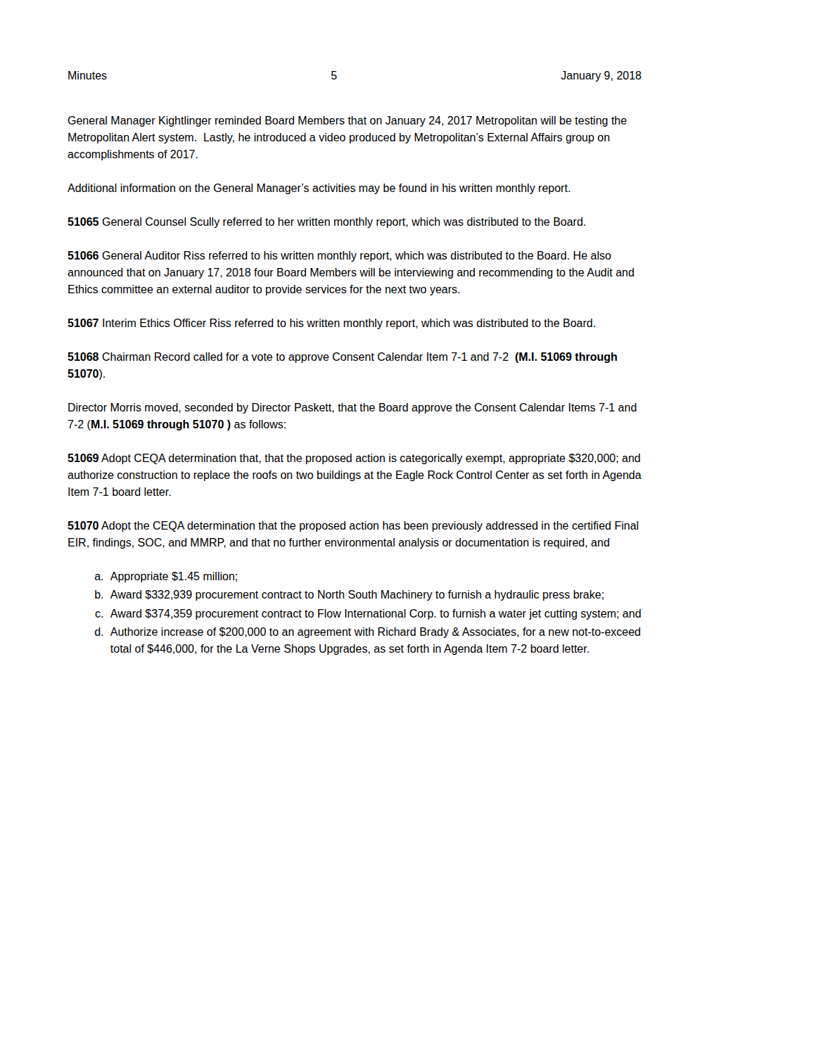Minutes
5
January 9, 2018
General Manager Kightlinger reminded Board Members that on January 24, 2017 Metropolitan will be testing the Metropolitan Alert system. Lastly, he introduced a video produced by Metropolitan’s External Affairs group on accomplishments of 2017.
Additional information on the General Manager’s activities may be found in his written monthly report.
51065 General Counsel Scully referred to her written monthly report, which was distributed to the Board.
51066 General Auditor Riss referred to his written monthly report, which was distributed to the Board. He also announced that on January 17, 2018 four Board Members will be interviewing and recommending to the Audit and Ethics committee an external auditor to provide services for the next two years.
51067 Interim Ethics Officer Riss referred to his written monthly report, which was distributed to the Board.
51068 Chairman Record called for a vote to approve Consent Calendar Item 7-1 and 7-2 (M.I. 51069 through 51070).
Director Morris moved, seconded by Director Paskett, that the Board approve the Consent Calendar Items 7-1 and 7-2 (M.I. 51069 through 51070 ) as follows:
51069 Adopt CEQA determination that, that the proposed action is categorically exempt, appropriate $320,000; and authorize construction to replace the roofs on two buildings at the Eagle Rock Control Center as set forth in Agenda Item 7-1 board letter.
51070 Adopt the CEQA determination that the proposed action has been previously addressed in the certified Final EIR, findings, SOC, and MMRP, and that no further environmental analysis or documentation is required, and
Appropriate $1.45 million;
Award $332,939 procurement contract to North South Machinery to furnish a hydraulic press brake;
Award $374,359 procurement contract to Flow International Corp. to furnish a water jet cutting system; and
Authorize increase of $200,000 to an agreement with Richard Brady & Associates, for a new not-to-exceed total of $446,000, for the La Verne Shops Upgrades, as set forth in Agenda Item 7-2 board letter.